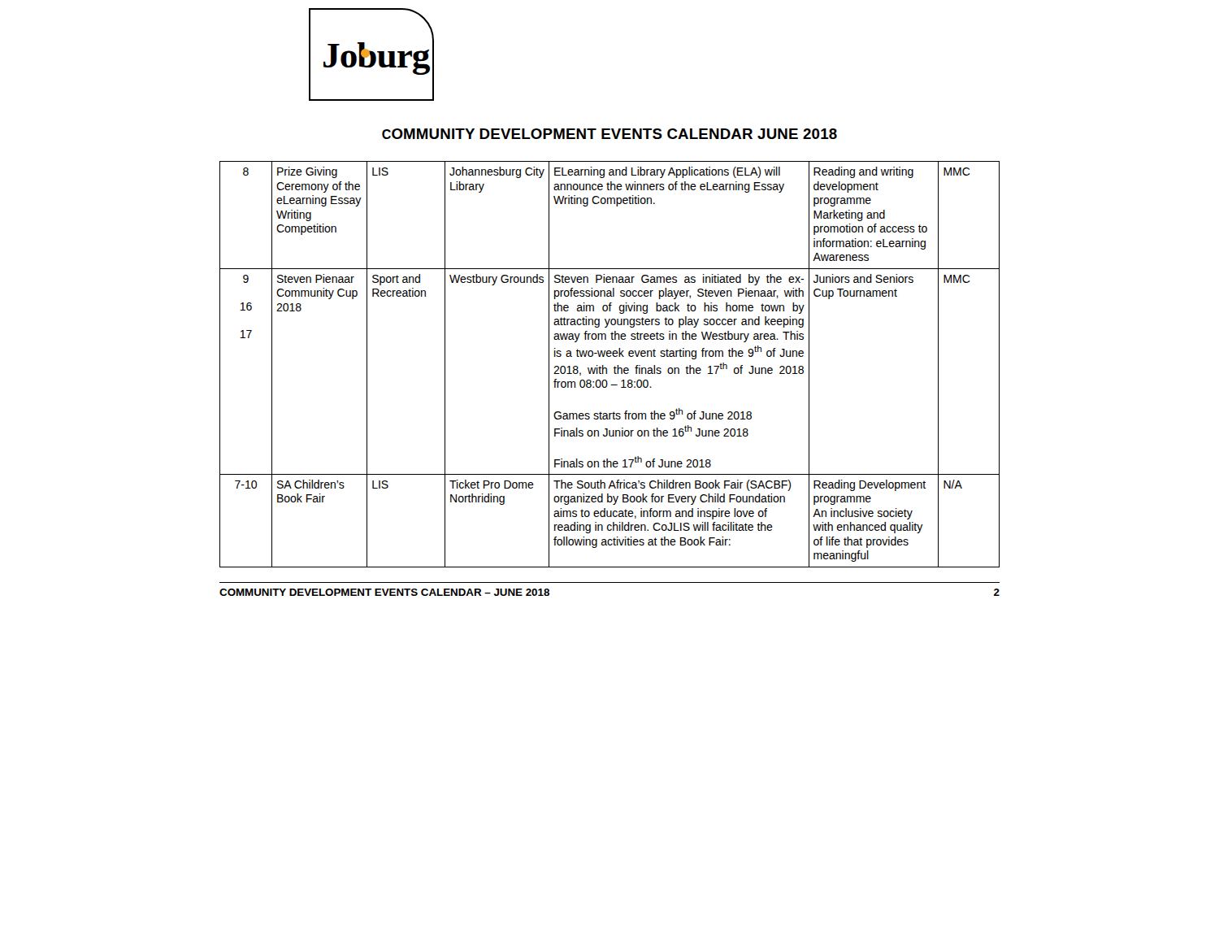Joburg
COMMUNITY DEVELOPMENT EVENTS CALENDAR JUNE 2018
| 8 | Prize Giving Ceremony of the eLearning Essay Writing Competition | LIS | Johannesburg City Library | ELearning and Library Applications (ELA) will announce the winners of the eLearning Essay Writing Competition. | Reading and writing development programme Marketing and promotion of access to information: eLearning Awareness | MMC |
| 9 16 17 | Steven Pienaar Community Cup 2018 | Sport and Recreation | Westbury Grounds | Steven Pienaar Games as initiated by the ex-professional soccer player, Steven Pienaar, with the aim of giving back to his home town by attracting youngsters to play soccer and keeping away from the streets in the Westbury area. This is a two-week event starting from the 9 th of June 2018, with the finals on the 17 th of June 2018 from 08:00 – 18:00. Games starts from the 9 th of June 2018 Finals on Junior on the 16 th June 2018 Finals on the 17 th of June 2018 | Juniors and Seniors Cup Tournament | MMC |
| 7-10 | SA Children’s Book Fair | LIS | Ticket Pro Dome Northriding | The South Africa’s Children Book Fair (SACBF) organized by Book for Every Child Foundation aims to educate, inform and inspire love of reading in children. CoJLIS will facilitate the following activities at the Book Fair: | Reading Development programme An inclusive society with enhanced quality of life that provides meaningful | N/A |
COMMUNITY DEVELOPMENT EVENTS CALENDAR – JUNE 2018 2